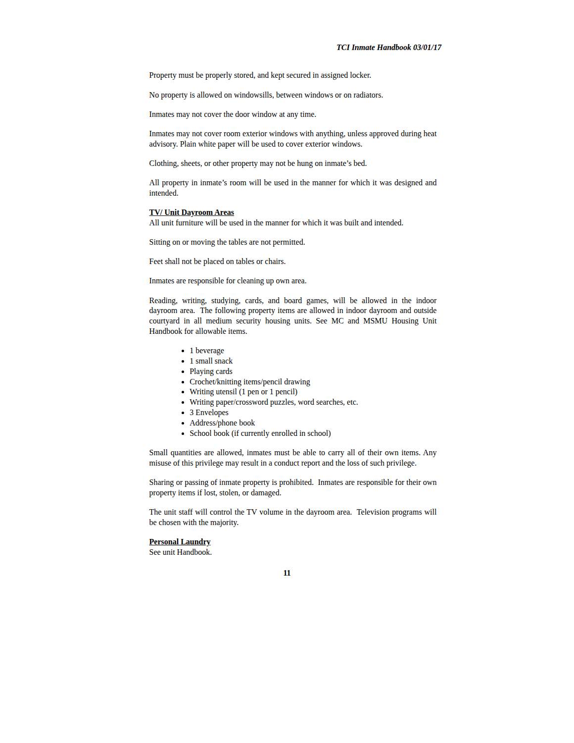TCI Inmate Handbook 03/01/17
Property must be properly stored, and kept secured in assigned locker.
No property is allowed on windowsills, between windows or on radiators.
Inmates may not cover the door window at any time.
Inmates may not cover room exterior windows with anything, unless approved during heat advisory. Plain white paper will be used to cover exterior windows.
Clothing, sheets, or other property may not be hung on inmate’s bed.
All property in inmate’s room will be used in the manner for which it was designed and intended.
TV/ Unit Dayroom Areas
All unit furniture will be used in the manner for which it was built and intended.
Sitting on or moving the tables are not permitted.
Feet shall not be placed on tables or chairs.
Inmates are responsible for cleaning up own area.
Reading, writing, studying, cards, and board games, will be allowed in the indoor dayroom area. The following property items are allowed in indoor dayroom and outside courtyard in all medium security housing units. See MC and MSMU Housing Unit Handbook for allowable items.
1 beverage
1 small snack
Playing cards
Crochet/knitting items/pencil drawing
Writing utensil (1 pen or 1 pencil)
Writing paper/crossword puzzles, word searches, etc.
3 Envelopes
Address/phone book
School book (if currently enrolled in school)
Small quantities are allowed, inmates must be able to carry all of their own items. Any misuse of this privilege may result in a conduct report and the loss of such privilege.
Sharing or passing of inmate property is prohibited. Inmates are responsible for their own property items if lost, stolen, or damaged.
The unit staff will control the TV volume in the dayroom area. Television programs will be chosen with the majority.
Personal Laundry
See unit Handbook.
11